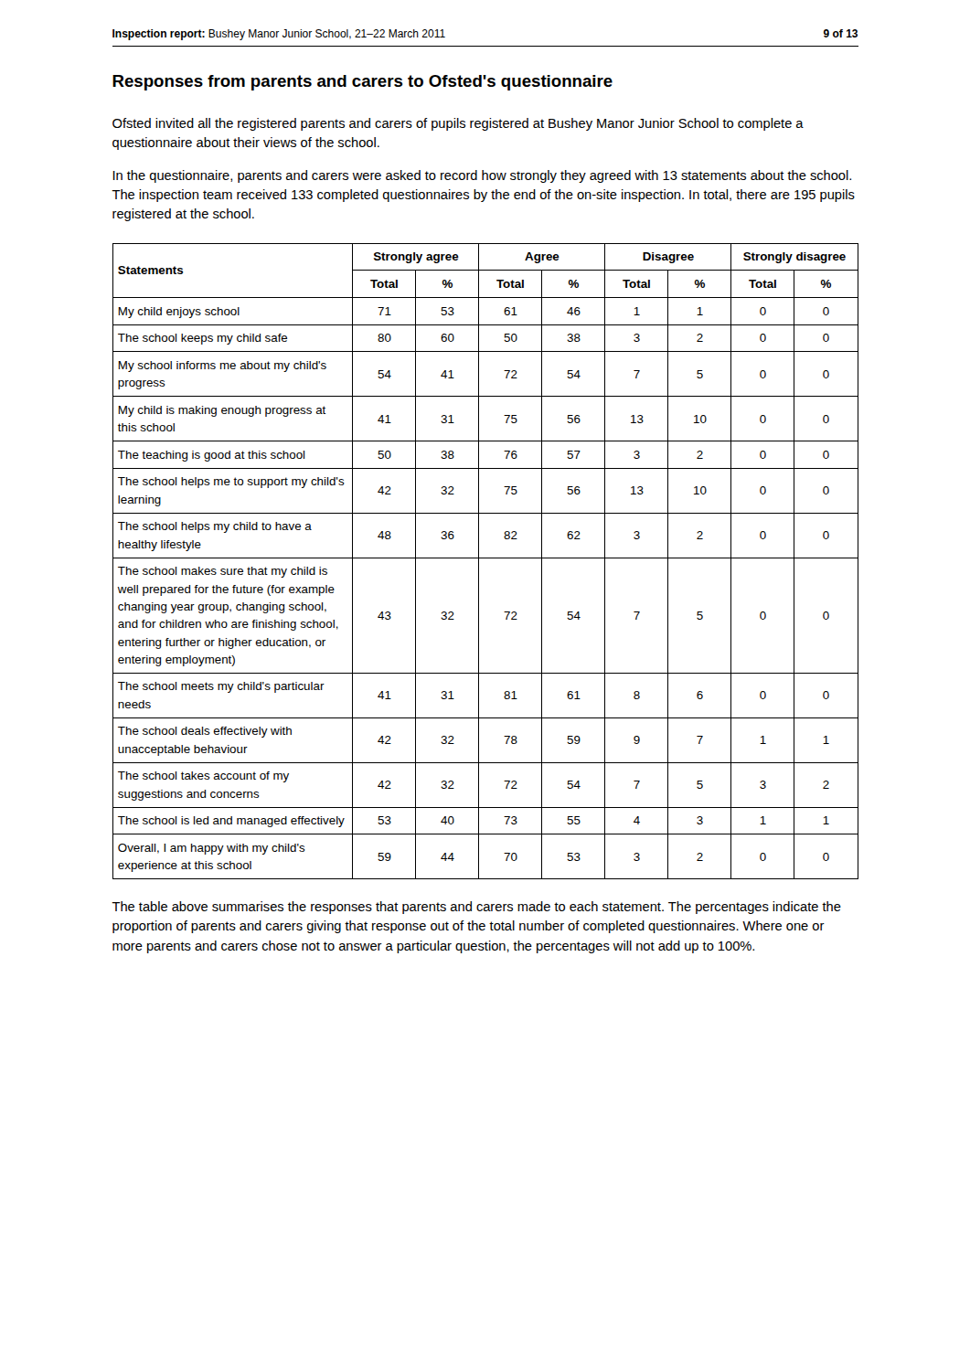Inspection report: Bushey Manor Junior School, 21–22 March 2011
9 of 13
Responses from parents and carers to Ofsted's questionnaire
Ofsted invited all the registered parents and carers of pupils registered at Bushey Manor Junior School to complete a questionnaire about their views of the school.
In the questionnaire, parents and carers were asked to record how strongly they agreed with 13 statements about the school. The inspection team received 133 completed questionnaires by the end of the on-site inspection. In total, there are 195 pupils registered at the school.
| Statements | Strongly agree | Agree | Disagree | Strongly disagree |
| --- | --- | --- | --- | --- |
| Total | % | Total | % | Total | % | Total | % |
| My child enjoys school | 71 | 53 | 61 | 46 | 1 | 1 | 0 | 0 |
| The school keeps my child safe | 80 | 60 | 50 | 38 | 3 | 2 | 0 | 0 |
| My school informs me about my child's progress | 54 | 41 | 72 | 54 | 7 | 5 | 0 | 0 |
| My child is making enough progress at this school | 41 | 31 | 75 | 56 | 13 | 10 | 0 | 0 |
| The teaching is good at this school | 50 | 38 | 76 | 57 | 3 | 2 | 0 | 0 |
| The school helps me to support my child's learning | 42 | 32 | 75 | 56 | 13 | 10 | 0 | 0 |
| The school helps my child to have a healthy lifestyle | 48 | 36 | 82 | 62 | 3 | 2 | 0 | 0 |
| The school makes sure that my child is well prepared for the future (for example changing year group, changing school, and for children who are finishing school, entering further or higher education, or entering employment) | 43 | 32 | 72 | 54 | 7 | 5 | 0 | 0 |
| The school meets my child's particular needs | 41 | 31 | 81 | 61 | 8 | 6 | 0 | 0 |
| The school deals effectively with unacceptable behaviour | 42 | 32 | 78 | 59 | 9 | 7 | 1 | 1 |
| The school takes account of my suggestions and concerns | 42 | 32 | 72 | 54 | 7 | 5 | 3 | 2 |
| The school is led and managed effectively | 53 | 40 | 73 | 55 | 4 | 3 | 1 | 1 |
| Overall, I am happy with my child's experience at this school | 59 | 44 | 70 | 53 | 3 | 2 | 0 | 0 |
The table above summarises the responses that parents and carers made to each statement. The percentages indicate the proportion of parents and carers giving that response out of the total number of completed questionnaires. Where one or more parents and carers chose not to answer a particular question, the percentages will not add up to 100%.